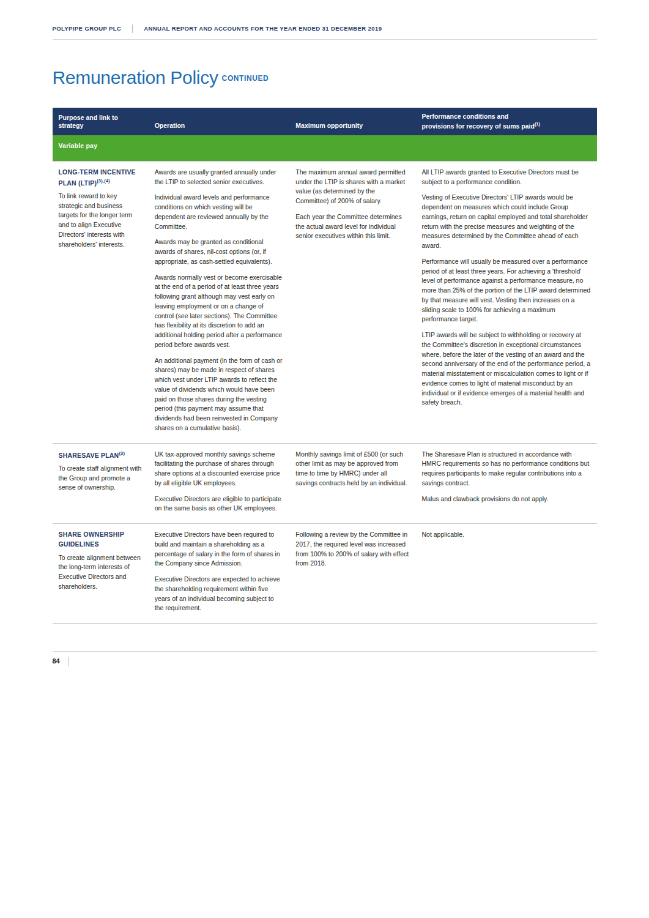POLYPIPE GROUP PLC
ANNUAL REPORT AND ACCOUNTS FOR THE YEAR ENDED 31 DECEMBER 2019
Remuneration PolicyCONTINUED
| Purpose and link to strategy | Operation | Maximum opportunity | Performance conditions and provisions for recovery of sums paid (1) |
| --- | --- | --- | --- |
| Variable pay |
| LONG-TERM INCENTIVE PLAN (LTIP) (3),(4) To link reward to key strategic and business targets for the longer term and to align Executive Directors' interests with shareholders' interests. | Awards are usually granted annually under the LTIP to selected senior executives. Individual award levels and performance conditions on which vesting will be dependent are reviewed annually by the Committee. Awards may be granted as conditional awards of shares, nil-cost options (or, if appropriate, as cash-settled equivalents). Awards normally vest or become exercisable at the end of a period of at least three years following grant although may vest early on leaving employment or on a change of control (see later sections). The Committee has flexibility at its discretion to add an additional holding period after a performance period before awards vest. An additional payment (in the form of cash or shares) may be made in respect of shares which vest under LTIP awards to reflect the value of dividends which would have been paid on those shares during the vesting period (this payment may assume that dividends had been reinvested in Company shares on a cumulative basis). | The maximum annual award permitted under the LTIP is shares with a market value (as determined by the Committee) of 200% of salary. Each year the Committee determines the actual award level for individual senior executives within this limit. | All LTIP awards granted to Executive Directors must be subject to a performance condition. Vesting of Executive Directors' LTIP awards would be dependent on measures which could include Group earnings, return on capital employed and total shareholder return with the precise measures and weighting of the measures determined by the Committee ahead of each award. Performance will usually be measured over a performance period of at least three years. For achieving a 'threshold' level of performance against a performance measure, no more than 25% of the portion of the LTIP award determined by that measure will vest. Vesting then increases on a sliding scale to 100% for achieving a maximum performance target. LTIP awards will be subject to withholding or recovery at the Committee's discretion in exceptional circumstances where, before the later of the vesting of an award and the second anniversary of the end of the performance period, a material misstatement or miscalculation comes to light or if evidence comes to light of material misconduct by an individual or if evidence emerges of a material health and safety breach. |
| SHARESAVE PLAN (3) To create staff alignment with the Group and promote a sense of ownership. | UK tax-approved monthly savings scheme facilitating the purchase of shares through share options at a discounted exercise price by all eligible UK employees. Executive Directors are eligible to participate on the same basis as other UK employees. | Monthly savings limit of £500 (or such other limit as may be approved from time to time by HMRC) under all savings contracts held by an individual. | The Sharesave Plan is structured in accordance with HMRC requirements so has no performance conditions but requires participants to make regular contributions into a savings contract. Malus and clawback provisions do not apply. |
| SHARE OWNERSHIP GUIDELINES To create alignment between the long-term interests of Executive Directors and shareholders. | Executive Directors have been required to build and maintain a shareholding as a percentage of salary in the form of shares in the Company since Admission. Executive Directors are expected to achieve the shareholding requirement within five years of an individual becoming subject to the requirement. | Following a review by the Committee in 2017, the required level was increased from 100% to 200% of salary with effect from 2018. | Not applicable. |
84